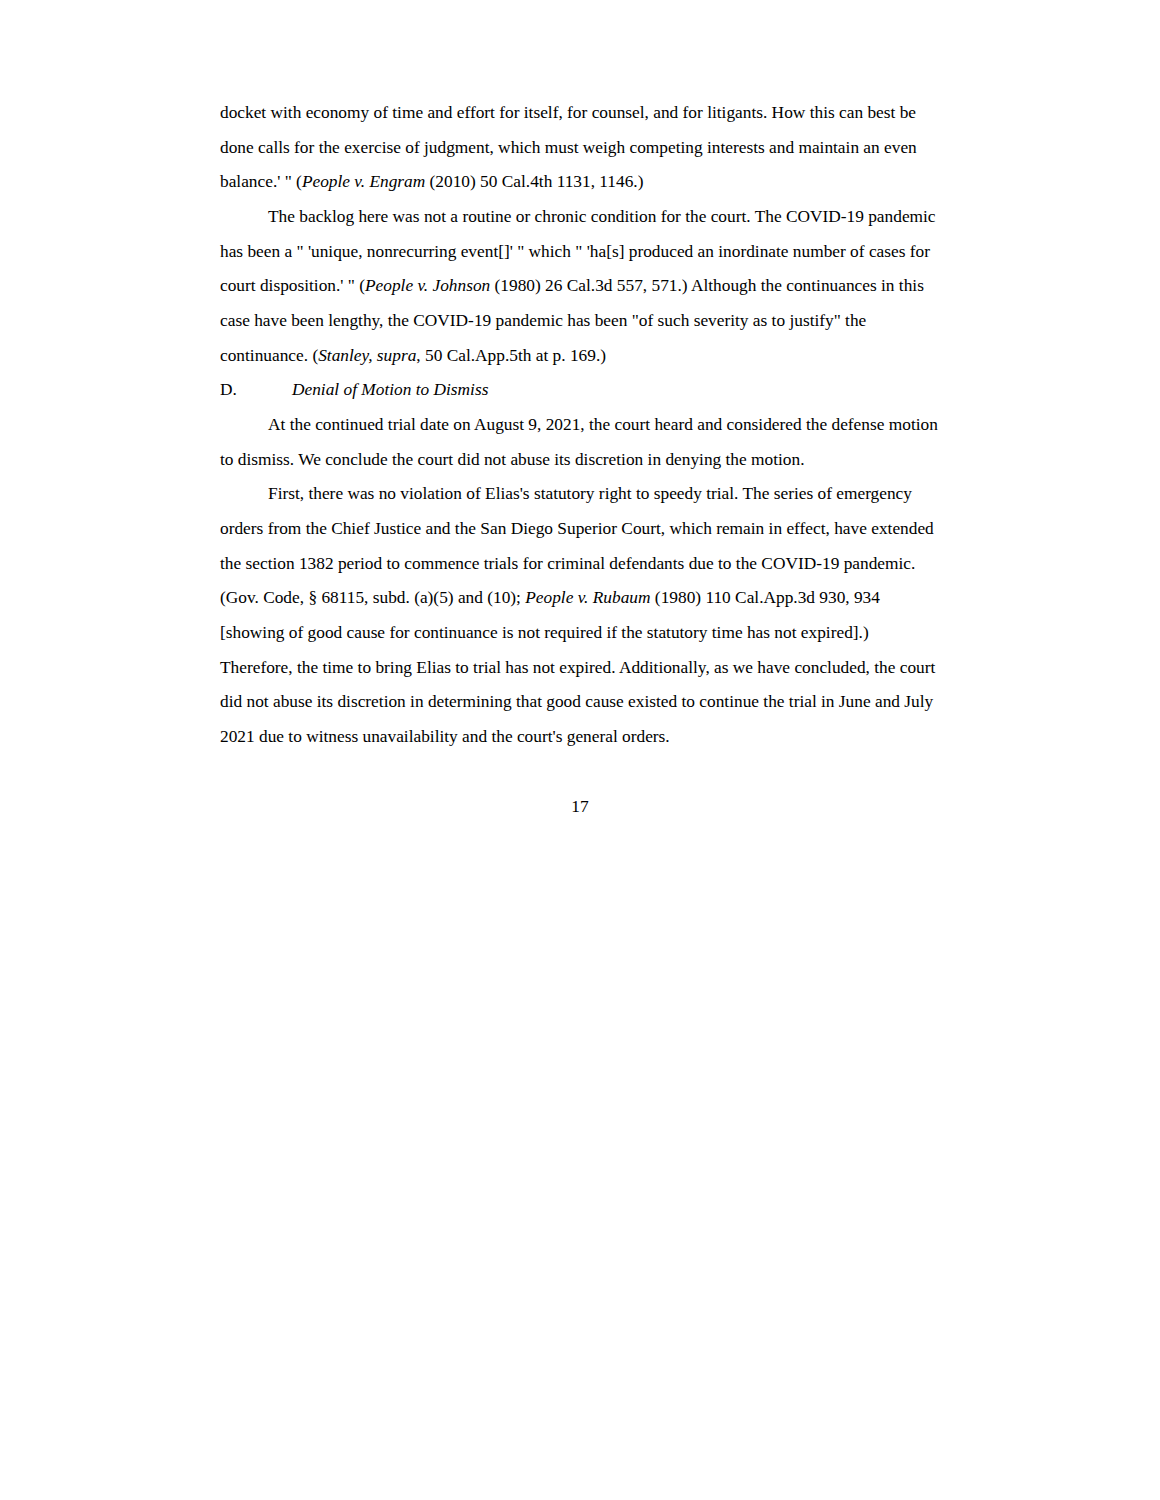docket with economy of time and effort for itself, for counsel, and for litigants. How this can best be done calls for the exercise of judgment, which must weigh competing interests and maintain an even balance.' " (People v. Engram (2010) 50 Cal.4th 1131, 1146.)
The backlog here was not a routine or chronic condition for the court. The COVID-19 pandemic has been a " 'unique, nonrecurring event[]' " which " 'ha[s] produced an inordinate number of cases for court disposition.' " (People v. Johnson (1980) 26 Cal.3d 557, 571.) Although the continuances in this case have been lengthy, the COVID-19 pandemic has been "of such severity as to justify" the continuance. (Stanley, supra, 50 Cal.App.5th at p. 169.)
D. Denial of Motion to Dismiss
At the continued trial date on August 9, 2021, the court heard and considered the defense motion to dismiss. We conclude the court did not abuse its discretion in denying the motion.
First, there was no violation of Elias's statutory right to speedy trial. The series of emergency orders from the Chief Justice and the San Diego Superior Court, which remain in effect, have extended the section 1382 period to commence trials for criminal defendants due to the COVID-19 pandemic. (Gov. Code, § 68115, subd. (a)(5) and (10); People v. Rubaum (1980) 110 Cal.App.3d 930, 934 [showing of good cause for continuance is not required if the statutory time has not expired].) Therefore, the time to bring Elias to trial has not expired. Additionally, as we have concluded, the court did not abuse its discretion in determining that good cause existed to continue the trial in June and July 2021 due to witness unavailability and the court's general orders.
17